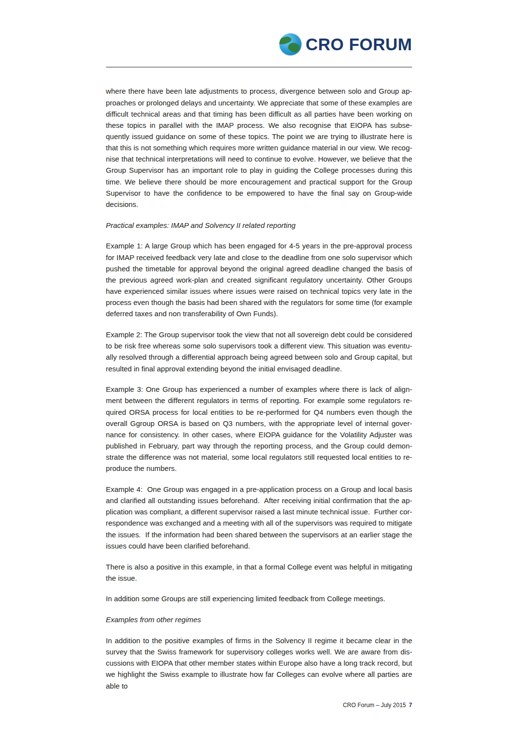CRO FORUM
where there have been late adjustments to process, divergence between solo and Group approaches or prolonged delays and uncertainty. We appreciate that some of these examples are difficult technical areas and that timing has been difficult as all parties have been working on these topics in parallel with the IMAP process. We also recognise that EIOPA has subsequently issued guidance on some of these topics. The point we are trying to illustrate here is that this is not something which requires more written guidance material in our view. We recognise that technical interpretations will need to continue to evolve. However, we believe that the Group Supervisor has an important role to play in guiding the College processes during this time. We believe there should be more encouragement and practical support for the Group Supervisor to have the confidence to be empowered to have the final say on Group-wide decisions.
Practical examples: IMAP and Solvency II related reporting
Example 1: A large Group which has been engaged for 4-5 years in the pre-approval process for IMAP received feedback very late and close to the deadline from one solo supervisor which pushed the timetable for approval beyond the original agreed deadline changed the basis of the previous agreed work-plan and created significant regulatory uncertainty. Other Groups have experienced similar issues where issues were raised on technical topics very late in the process even though the basis had been shared with the regulators for some time (for example deferred taxes and non transferability of Own Funds).
Example 2: The Group supervisor took the view that not all sovereign debt could be considered to be risk free whereas some solo supervisors took a different view. This situation was eventually resolved through a differential approach being agreed between solo and Group capital, but resulted in final approval extending beyond the initial envisaged deadline.
Example 3: One Group has experienced a number of examples where there is lack of alignment between the different regulators in terms of reporting. For example some regulators required ORSA process for local entities to be re-performed for Q4 numbers even though the overall Ggroup ORSA is based on Q3 numbers, with the appropriate level of internal governance for consistency. In other cases, where EIOPA guidance for the Volatility Adjuster was published in February, part way through the reporting process, and the Group could demonstrate the difference was not material, some local regulators still requested local entities to reproduce the numbers.
Example 4: One Group was engaged in a pre-application process on a Group and local basis and clarified all outstanding issues beforehand. After receiving initial confirmation that the application was compliant, a different supervisor raised a last minute technical issue. Further correspondence was exchanged and a meeting with all of the supervisors was required to mitigate the issues. If the information had been shared between the supervisors at an earlier stage the issues could have been clarified beforehand.
There is also a positive in this example, in that a formal College event was helpful in mitigating the issue.
In addition some Groups are still experiencing limited feedback from College meetings.
Examples from other regimes
In addition to the positive examples of firms in the Solvency II regime it became clear in the survey that the Swiss framework for supervisory colleges works well. We are aware from discussions with EIOPA that other member states within Europe also have a long track record, but we highlight the Swiss example to illustrate how far Colleges can evolve where all parties are able to
CRO Forum – July 2015 7